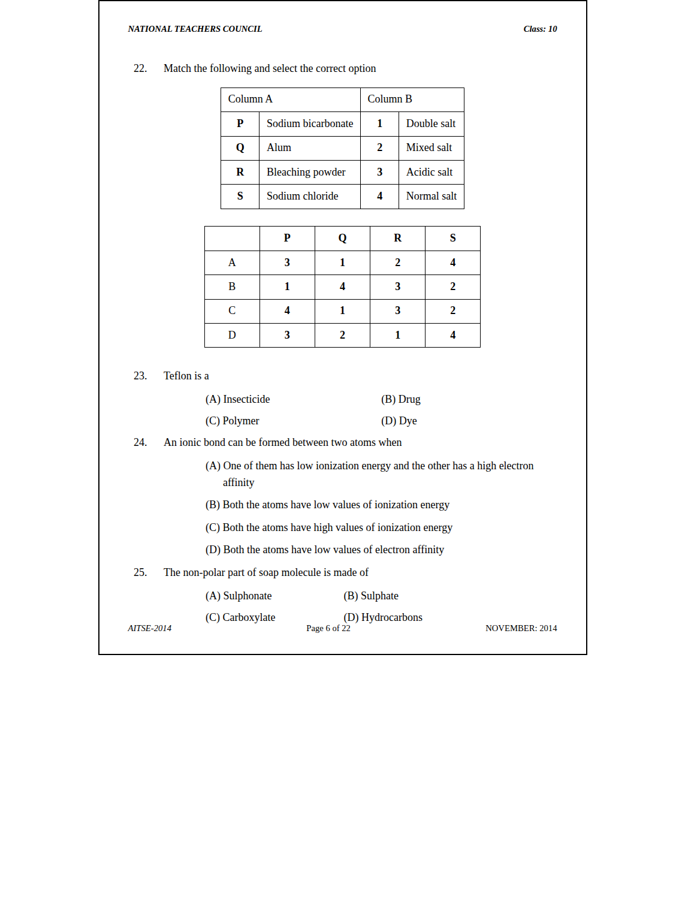NATIONAL TEACHERS COUNCIL
Class: 10
22.
Match the following and select the correct option
| Column A | Column B |
| P | Sodium bicarbonate | 1 | Double salt |
| Q | Alum | 2 | Mixed salt |
| R | Bleaching powder | 3 | Acidic salt |
| S | Sodium chloride | 4 | Normal salt |
| | P | Q | R | S |
| --- | --- | --- | --- | --- |
| A | 3 | 1 | 2 | 4 |
| B | 1 | 4 | 3 | 2 |
| C | 4 | 1 | 3 | 2 |
| D | 3 | 2 | 1 | 4 |
23.
Teflon is a
(A) Insecticide
(B) Drug
(C) Polymer
(D) Dye
24.
An ionic bond can be formed between two atoms when
(A) One of them has low ionization energy and the other has a high electron affinity
(B) Both the atoms have low values of ionization energy
(C) Both the atoms have high values of ionization energy
(D) Both the atoms have low values of electron affinity
25.
The non-polar part of soap molecule is made of
(A) Sulphonate
(B) Sulphate
(C) Carboxylate
(D) Hydrocarbons
AITSE-2014
Page 6 of 22
NOVEMBER: 2014